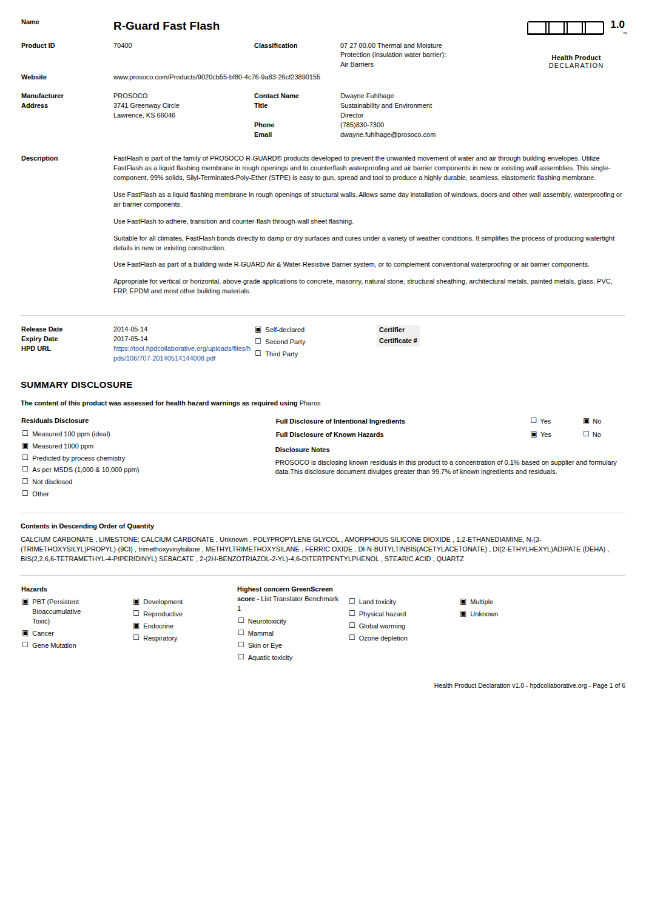| Name | R-Guard Fast Flash | 1.0 ™ Health Product DECLARATION |
| Product ID | 70400 | Classification | 07 27 00.00 Thermal and Moisture Protection (insulation water barrier): Air Barriers |
| Website | www.prosoco.com/Products/9020cb55-bf80-4c76-9a83-26cf23890155 |
| Manufacturer Address | PROSOCO 3741 Greenway Circle Lawrence, KS 66046 | Contact Name Title Phone Email | Dwayne Fuhlhage Sustainability and Environment Director (785)830-7300 dwayne.fuhlhage@prosoco.com | |
| Description | FastFlash is part of the family of PROSOCO R-GUARD® products developed to prevent the unwanted movement of water and air through building envelopes. Utilize FastFlash as a liquid flashing membrane in rough openings and to counterflash waterproofing and air barrier components in new or existing wall assemblies. This single-component, 99% solids, Silyl-Terminated-Poly-Ether (STPE) is easy to gun, spread and tool to produce a highly durable, seamless, elastomeric flashing membrane. Use FastFlash as a liquid flashing membrane in rough openings of structural walls. Allows same day installation of windows, doors and other wall assembly, waterproofing or air barrier components. Use FastFlash to adhere, transition and counter-flash through-wall sheet flashing. Suitable for all climates, FastFlash bonds directly to damp or dry surfaces and cures under a variety of weather conditions. It simplifies the process of producing watertight details in new or existing construction. Use FastFlash as part of a building wide R-GUARD Air & Water-Resistive Barrier system, or to complement conventional waterproofing or air barrier components. Appropriate for vertical or horizontal, above-grade applications to concrete, masonry, natural stone, structural sheathing, architectural metals, painted metals, glass, PVC, FRP, EPDM and most other building materials. |
| Release Date Expiry Date HPD URL | 2014-05-14 2017-05-14 https://tool.hpdcollaborative.org/uploads/files/hpds/106/707-20140514144008.pdf | / / Self-declared / / / Second Party / / / Third Party / | / Certifier / / Certificate # / |
SUMMARY DISCLOSURE
The content of this product was assessed for health hazard warnings as required using Pharos
| Residuals Disclosure / / Measured 100 ppm (ideal) / / / Measured 1000 ppm / / / Predicted by process chemistry / / / As per MSDS (1,000 & 10,000 ppm) / / / Not disclosed / / / Other / | / Full Disclosure of Intentional Ingredients / Yes / No / / Full Disclosure of Known Hazards / Yes / No / Disclosure Notes PROSOCO is disclosing known residuals in this product to a concentration of 0.1% based on supplier and formulary data.This disclosure document divulges greater than 99.7% of known ingredients and residuals. |
Contents in Descending Order of Quantity
CALCIUM CARBONATE , LIMESTONE; CALCIUM CARBONATE , Unknown , POLYPROPYLENE GLYCOL , AMORPHOUS SILICONE DIOXIDE , 1,2-ETHANEDIAMINE, N-(3-(TRIMETHOXYSILYL)PROPYL)-(9CI) , trimethoxyvinylsilane , METHYLTRIMETHOXYSILANE , FERRIC OXIDE , DI-N-BUTYLTINBIS(ACETYLACETONATE) , DI(2-ETHYLHEXYL)ADIPATE (DEHA) , BIS(2,2,6,6-TETRAMETHYL-4-PIPERIDINYL) SEBACATE , 2-(2H-BENZOTRIAZOL-2-YL)-4,6-DITERTPENTYLPHENOL , STEARIC ACID , QUARTZ
| Hazards / / PBT (Persistent Bioaccumulative Toxic) / / / Cancer / / / Gene Mutation / | / / Development / / / Reproductive / / / Endocrine / / / Respiratory / | Highest concern GreenScreen score - List Translator Benchmark 1 / / Neurotoxicity / / / Mammal / / / Skin or Eye / / / Aquatic toxicity / | / / Land toxicity / / / Physical hazard / / / Global warming / / / Ozone depletion / | / / Multiple / / / Unknown / |
Health Product Declaration v1.0 - hpdcollaborative.org - Page 1 of 6